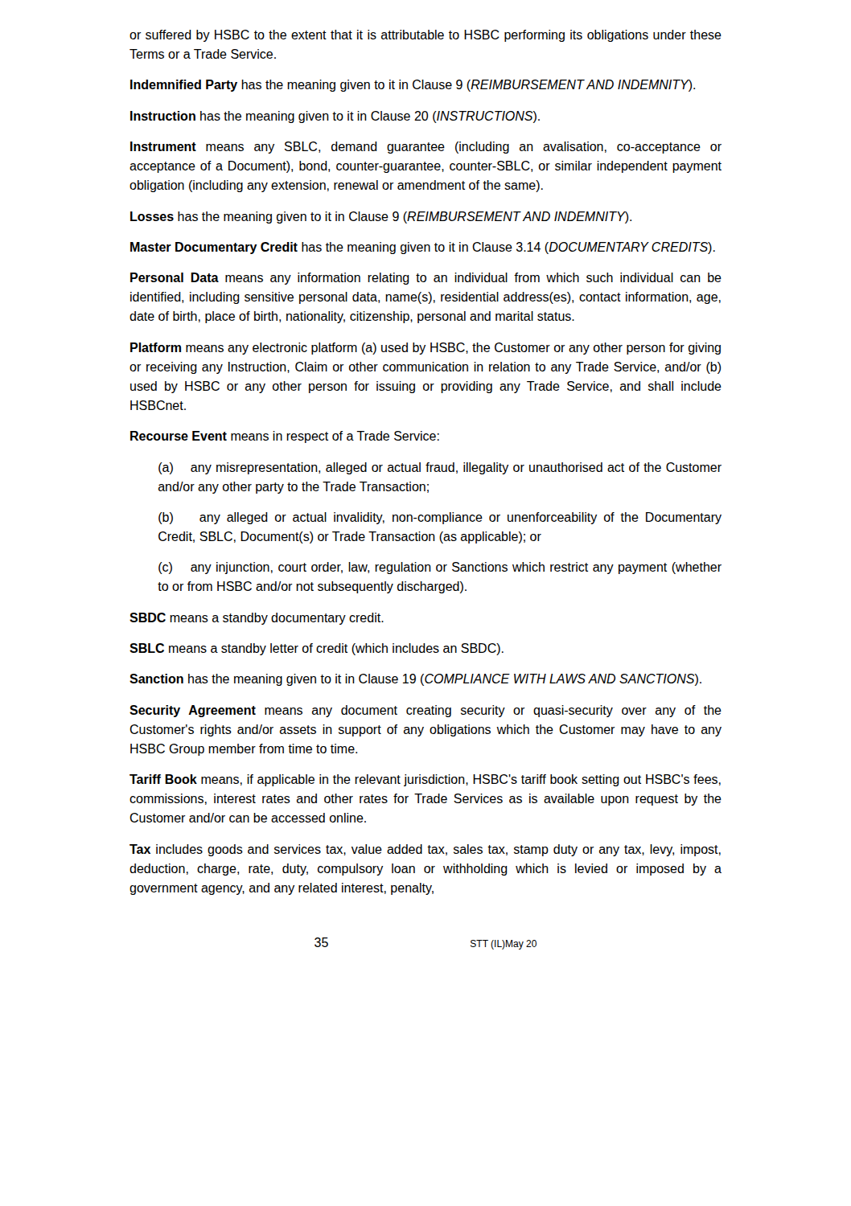or suffered by HSBC to the extent that it is attributable to HSBC performing its obligations under these Terms or a Trade Service.
Indemnified Party has the meaning given to it in Clause 9 (REIMBURSEMENT AND INDEMNITY).
Instruction has the meaning given to it in Clause 20 (INSTRUCTIONS).
Instrument means any SBLC, demand guarantee (including an avalisation, co-acceptance or acceptance of a Document), bond, counter-guarantee, counter-SBLC, or similar independent payment obligation (including any extension, renewal or amendment of the same).
Losses has the meaning given to it in Clause 9 (REIMBURSEMENT AND INDEMNITY).
Master Documentary Credit has the meaning given to it in Clause 3.14 (DOCUMENTARY CREDITS).
Personal Data means any information relating to an individual from which such individual can be identified, including sensitive personal data, name(s), residential address(es), contact information, age, date of birth, place of birth, nationality, citizenship, personal and marital status.
Platform means any electronic platform (a) used by HSBC, the Customer or any other person for giving or receiving any Instruction, Claim or other communication in relation to any Trade Service, and/or (b) used by HSBC or any other person for issuing or providing any Trade Service, and shall include HSBCnet.
Recourse Event means in respect of a Trade Service:
(a) any misrepresentation, alleged or actual fraud, illegality or unauthorised act of the Customer and/or any other party to the Trade Transaction;
(b) any alleged or actual invalidity, non-compliance or unenforceability of the Documentary Credit, SBLC, Document(s) or Trade Transaction (as applicable); or
(c) any injunction, court order, law, regulation or Sanctions which restrict any payment (whether to or from HSBC and/or not subsequently discharged).
SBDC means a standby documentary credit.
SBLC means a standby letter of credit (which includes an SBDC).
Sanction has the meaning given to it in Clause 19 (COMPLIANCE WITH LAWS AND SANCTIONS).
Security Agreement means any document creating security or quasi-security over any of the Customer's rights and/or assets in support of any obligations which the Customer may have to any HSBC Group member from time to time.
Tariff Book means, if applicable in the relevant jurisdiction, HSBC's tariff book setting out HSBC's fees, commissions, interest rates and other rates for Trade Services as is available upon request by the Customer and/or can be accessed online.
Tax includes goods and services tax, value added tax, sales tax, stamp duty or any tax, levy, impost, deduction, charge, rate, duty, compulsory loan or withholding which is levied or imposed by a government agency, and any related interest, penalty,
35 STT (IL)May 20